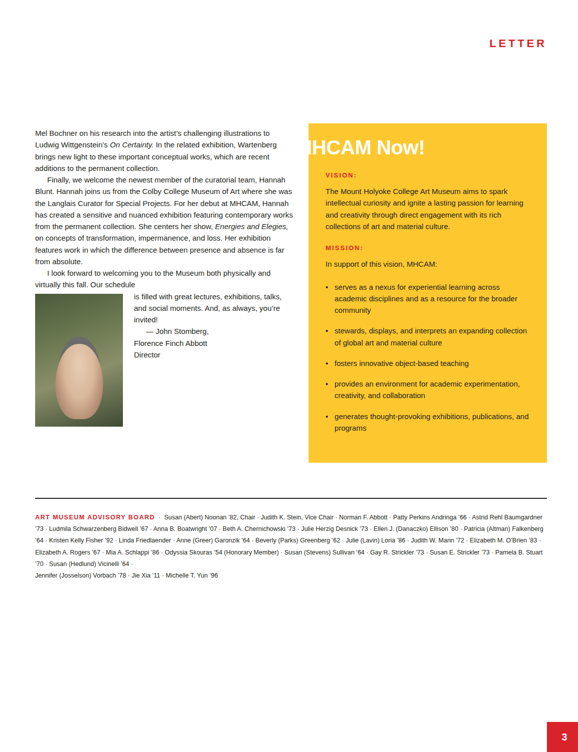LETTER
Mel Bochner on his research into the artist’s challenging illustrations to Ludwig Wittgenstein’s On Certainty. In the related exhibition, Wartenberg brings new light to these important conceptual works, which are recent additions to the permanent collection.
Finally, we welcome the newest member of the curatorial team, Hannah Blunt. Hannah joins us from the Colby College Museum of Art where she was the Langlais Curator for Special Projects. For her debut at MHCAM, Hannah has created a sensitive and nuanced exhibition featuring contemporary works from the permanent collection. She centers her show, Energies and Elegies, on concepts of transformation, impermanence, and loss. Her exhibition features work in which the difference between presence and absence is far from absolute.
I look forward to welcoming you to the Museum both physically and virtually this fall. Our schedule
is filled with great lectures, exhibitions, talks, and social moments. And, as always, you’re invited!
— John Stomberg,
Florence Finch Abbott
Director
MHCAM Now!
VISION:
The Mount Holyoke College Art Museum aims to spark intellectual curiosity and ignite a lasting passion for learning and creativity through direct engagement with its rich collections of art and material culture.
MISSION:
In support of this vision, MHCAM:
serves as a nexus for experiential learning across academic disciplines and as a resource for the broader community
stewards, displays, and interprets an expanding collection of global art and material culture
fosters innovative object-based teaching
provides an environment for academic experimentation, creativity, and collaboration
generates thought-provoking exhibitions, publications, and programs
ART MUSEUM ADVISORY BOARD · Susan (Abert) Noonan ’82, Chair · Judith K. Stein, Vice Chair · Norman F. Abbott · Patty Perkins Andringa ’66 · Astrid Rehl Baumgardner ’73 · Ludmila Schwarzenberg Bidwell ’67 · Anna B. Boatwright ’07 · Beth A. Chernichowski ’73 · Julie Herzig Desnick ’73 · Ellen J. (Danaczko) Ellison ’80 · Patricia (Altman) Falkenberg ’64 · Kristen Kelly Fisher ’92 · Linda Friedlaender · Anne (Greer) Garonzik ’64 · Beverly (Parks) Greenberg ’62 · Julie (Lavin) Loria ’86 · Judith W. Mann ’72 · Elizabeth M. O’Brien ’83 · Elizabeth A. Rogers ’67 · Mia A. Schlappi ’86 · Odyssia Skouras ’54 (Honorary Member) · Susan (Stevens) Sullivan ’64 · Gay R. Strickler ’73 · Susan E. Strickler ’73 · Pamela B. Stuart ’70 · Susan (Hedlund) Vicinelli ’64 ·
Jennifer (Josselson) Vorbach ’78 · Jie Xia ’11 · Michelle T. Yun ’96
3